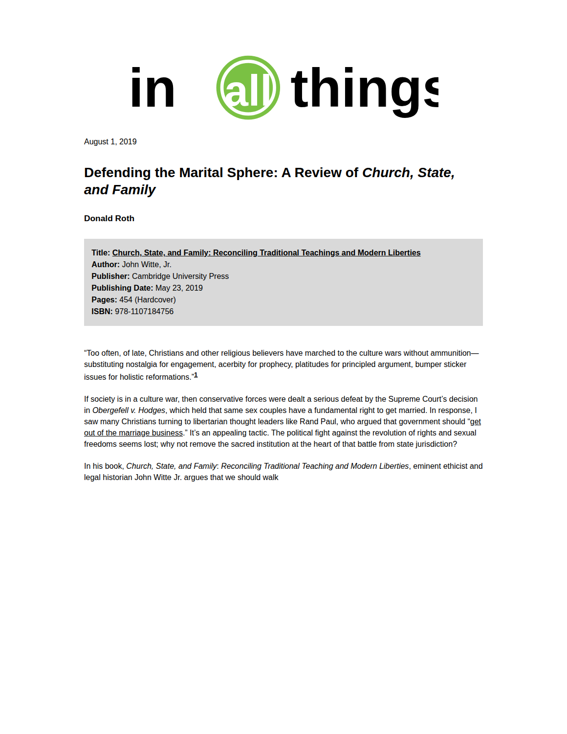in all things
August 1, 2019
Defending the Marital Sphere: A Review of Church, State, and Family
Donald Roth
Title: Church, State, and Family: Reconciling Traditional Teachings and Modern Liberties
Author: John Witte, Jr.
Publisher: Cambridge University Press
Publishing Date: May 23, 2019
Pages: 454 (Hardcover)
ISBN: 978-1107184756
“Too often, of late, Christians and other religious believers have marched to the culture wars without ammunition—substituting nostalgia for engagement, acerbity for prophecy, platitudes for principled argument, bumper sticker issues for holistic reformations.”1
If society is in a culture war, then conservative forces were dealt a serious defeat by the Supreme Court’s decision in Obergefell v. Hodges, which held that same sex couples have a fundamental right to get married. In response, I saw many Christians turning to libertarian thought leaders like Rand Paul, who argued that government should “get out of the marriage business.” It’s an appealing tactic. The political fight against the revolution of rights and sexual freedoms seems lost; why not remove the sacred institution at the heart of that battle from state jurisdiction?
In his book, Church, State, and Family: Reconciling Traditional Teaching and Modern Liberties, eminent ethicist and legal historian John Witte Jr. argues that we should walk